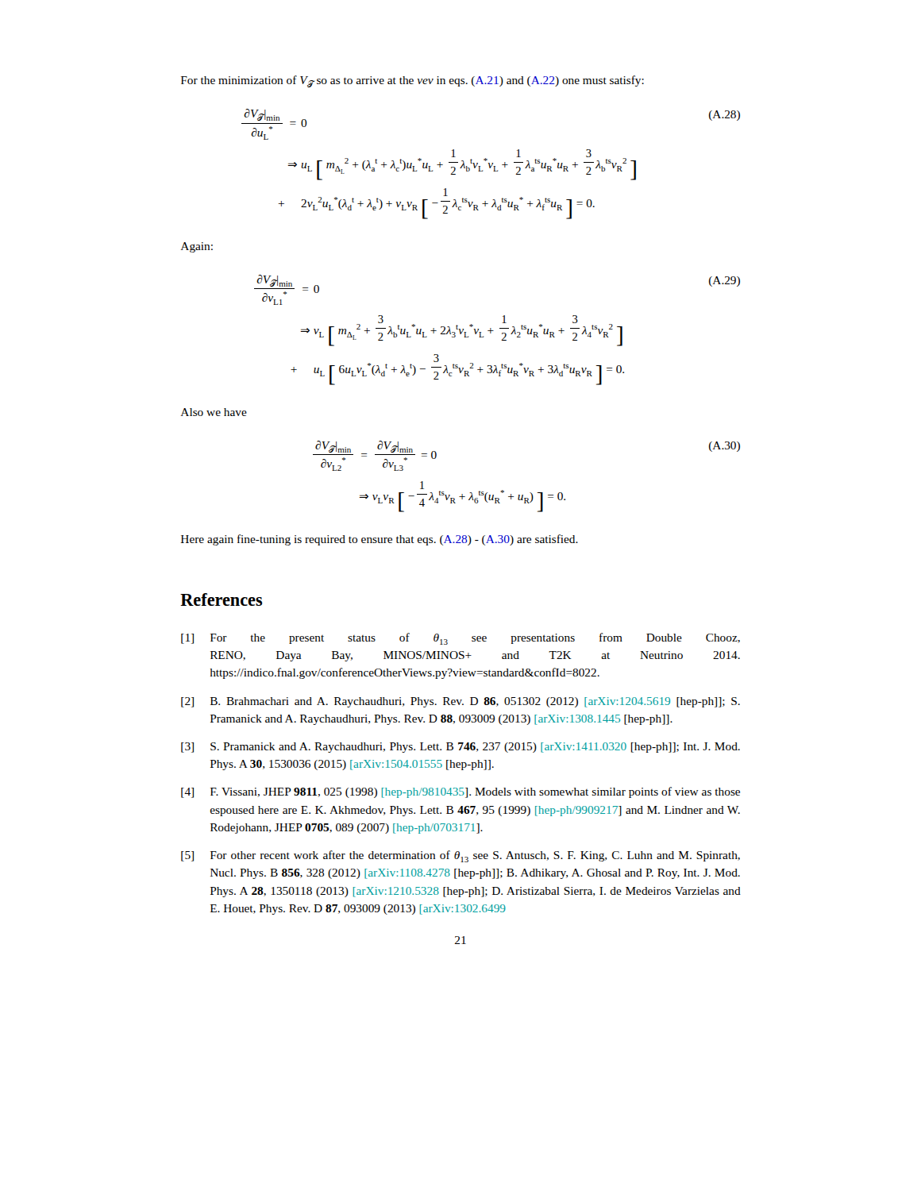For the minimization of V𝒯 so as to arrive at the vev in eqs. (A.21) and (A.22) one must satisfy:
| ∂ V 𝒯 / min ∂ u L * | = | 0 |
| | ⇒ | u L [ m Δ L 2 + ( λ a t + λ c t ) u L * u L + 1 2 λ b t v L * v L + 1 2 λ a ts u R * u R + 3 2 λ b ts v R 2 ] |
| + | | 2 v L 2 u L * ( λ d t + λ e t ) + v L v R [ − 1 2 λ c ts v R + λ d ts u R * + λ f ts u R ] = 0. |
(A.28)
Again:
| ∂ V 𝒯 / min ∂ v L1 * | = | 0 |
| | ⇒ | v L [ m Δ L 2 + 3 2 λ b t u L * u L + 2 λ 3 t v L * v L + 1 2 λ 2 ts u R * u R + 3 2 λ 4 ts v R 2 ] |
| + | | u L [ 6 u L v L * ( λ d t + λ e t ) − 3 2 λ c ts v R 2 + 3 λ f ts u R * v R + 3 λ d ts u R v R ] = 0. |
(A.29)
Also we have
| ∂ V 𝒯 / min ∂ v L2 * | = | ∂ V 𝒯 / min ∂ v L3 * = 0 |
| | ⇒ | v L v R [ − 1 4 λ 4 ts v R + λ 6 ts ( u R * + u R ) ] = 0. |
(A.30)
Here again fine-tuning is required to ensure that eqs. (A.28) - (A.30) are satisfied.
References
[1]
For the present status of θ13 see presentations from Double Chooz,
RENO, Daya Bay, MINOS/MINOS+and T2K at Neutrino 2014.
https://indico.fnal.gov/conferenceOtherViews.py?view=standard&confId=8022.
[2] B. Brahmachari and A. Raychaudhuri, Phys. Rev. D 86, 051302 (2012) [arXiv:1204.5619 [hep-ph]]; S. Pramanick and A. Raychaudhuri, Phys. Rev. D 88, 093009 (2013) [arXiv:1308.1445 [hep-ph]].
[3] S. Pramanick and A. Raychaudhuri, Phys. Lett. B 746, 237 (2015) [arXiv:1411.0320 [hep-ph]]; Int. J. Mod. Phys. A 30, 1530036 (2015) [arXiv:1504.01555 [hep-ph]].
[4] F. Vissani, JHEP 9811, 025 (1998) [hep-ph/9810435]. Models with somewhat similar points of view as those espoused here are E. K. Akhmedov, Phys. Lett. B 467, 95 (1999) [hep-ph/9909217] and M. Lindner and W. Rodejohann, JHEP 0705, 089 (2007) [hep-ph/0703171].
[5] For other recent work after the determination of θ13 see S. Antusch, S. F. King, C. Luhn and M. Spinrath, Nucl. Phys. B 856, 328 (2012) [arXiv:1108.4278 [hep-ph]]; B. Adhikary, A. Ghosal and P. Roy, Int. J. Mod. Phys. A 28, 1350118 (2013) [arXiv:1210.5328 [hep-ph]; D. Aristizabal Sierra, I. de Medeiros Varzielas and E. Houet, Phys. Rev. D 87, 093009 (2013) [arXiv:1302.6499
21